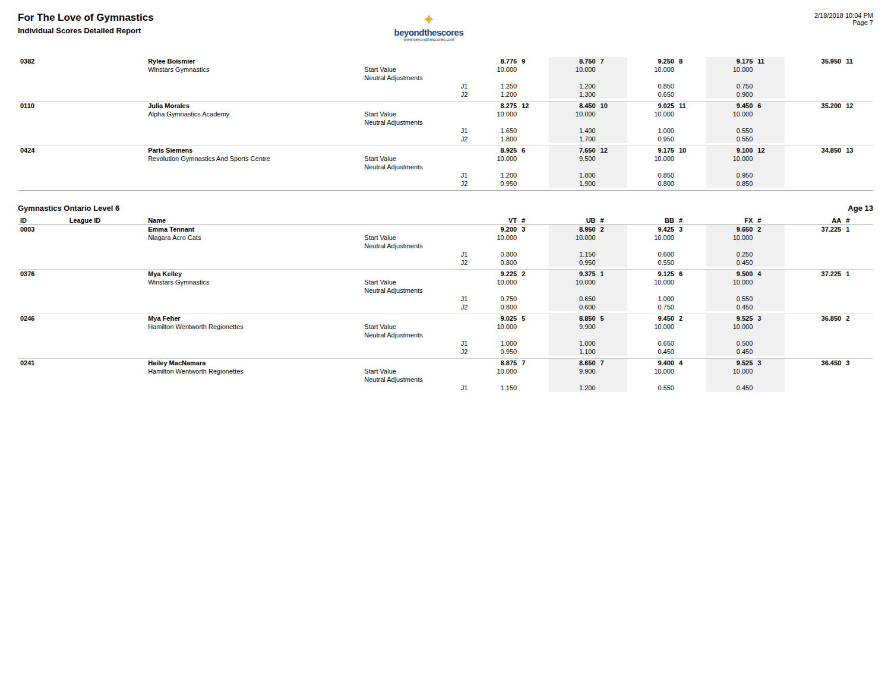For The Love of Gymnastics
Individual Scores Detailed Report
✦
beyondthescores
www.beyondthescores.com
2/18/2018 10:04 PM
Page 7
| 0382 | | Rylee Boismier | | 8.775 | 9 | 8.750 | 7 | 9.250 | 8 | 9.175 | 11 | 35.950 | 11 |
| | | Winstars Gymnastics | Start Value | 10.000 | | 10.000 | | 10.000 | | 10.000 | | | |
| | | | Neutral Adjustments | | | | | | | | | | |
| | | | J1 | 1.250 | | 1.200 | | 0.850 | | 0.750 | | | |
| | | | J2 | 1.200 | | 1.300 | | 0.650 | | 0.900 | | | |
| 0110 | | Julia Morales | | 8.275 | 12 | 8.450 | 10 | 9.025 | 11 | 9.450 | 6 | 35.200 | 12 |
| | | Alpha Gymnastics Academy | Start Value | 10.000 | | 10.000 | | 10.000 | | 10.000 | | | |
| | | | Neutral Adjustments | | | | | | | | | | |
| | | | J1 | 1.650 | | 1.400 | | 1.000 | | 0.550 | | | |
| | | | J2 | 1.800 | | 1.700 | | 0.950 | | 0.550 | | | |
| 0424 | | Paris Siemens | | 8.925 | 6 | 7.650 | 12 | 9.175 | 10 | 9.100 | 12 | 34.850 | 13 |
| | | Revolution Gymnastics And Sports Centre | Start Value | 10.000 | | 9.500 | | 10.000 | | 10.000 | | | |
| | | | Neutral Adjustments | | | | | | | | | | |
| | | | J1 | 1.200 | | 1.800 | | 0.850 | | 0.950 | | | |
| | | | J2 | 0.950 | | 1.900 | | 0.800 | | 0.850 | | | |
Gymnastics Ontario Level 6
Age 13
| ID | League ID | Name | | VT | # | UB | # | BB | # | FX | # | AA | # |
| --- | --- | --- | --- | --- | --- | --- | --- | --- | --- | --- | --- | --- | --- |
| 0003 | | Emma Tennant | | 9.200 | 3 | 8.950 | 2 | 9.425 | 3 | 9.650 | 2 | 37.225 | 1 |
| | | Niagara Acro Cats | Start Value | 10.000 | | 10.000 | | 10.000 | | 10.000 | | | |
| | | | Neutral Adjustments | | | | | | | | | | |
| | | | J1 | 0.800 | | 1.150 | | 0.600 | | 0.250 | | | |
| | | | J2 | 0.800 | | 0.950 | | 0.550 | | 0.450 | | | |
| 0376 | | Mya Kelley | | 9.225 | 2 | 9.375 | 1 | 9.125 | 6 | 9.500 | 4 | 37.225 | 1 |
| | | Winstars Gymnastics | Start Value | 10.000 | | 10.000 | | 10.000 | | 10.000 | | | |
| | | | Neutral Adjustments | | | | | | | | | | |
| | | | J1 | 0.750 | | 0.650 | | 1.000 | | 0.550 | | | |
| | | | J2 | 0.800 | | 0.600 | | 0.750 | | 0.450 | | | |
| 0246 | | Mya Feher | | 9.025 | 5 | 8.850 | 5 | 9.450 | 2 | 9.525 | 3 | 36.850 | 2 |
| | | Hamilton Wentworth Regionettes | Start Value | 10.000 | | 9.900 | | 10.000 | | 10.000 | | | |
| | | | Neutral Adjustments | | | | | | | | | | |
| | | | J1 | 1.000 | | 1.000 | | 0.650 | | 0.500 | | | |
| | | | J2 | 0.950 | | 1.100 | | 0.450 | | 0.450 | | | |
| 0241 | | Hailey MacNamara | | 8.875 | 7 | 8.650 | 7 | 9.400 | 4 | 9.525 | 3 | 36.450 | 3 |
| | | Hamilton Wentworth Regionettes | Start Value | 10.000 | | 9.900 | | 10.000 | | 10.000 | | | |
| | | | Neutral Adjustments | | | | | | | | | | |
| | | | J1 | 1.150 | | 1.200 | | 0.550 | | 0.450 | | | |